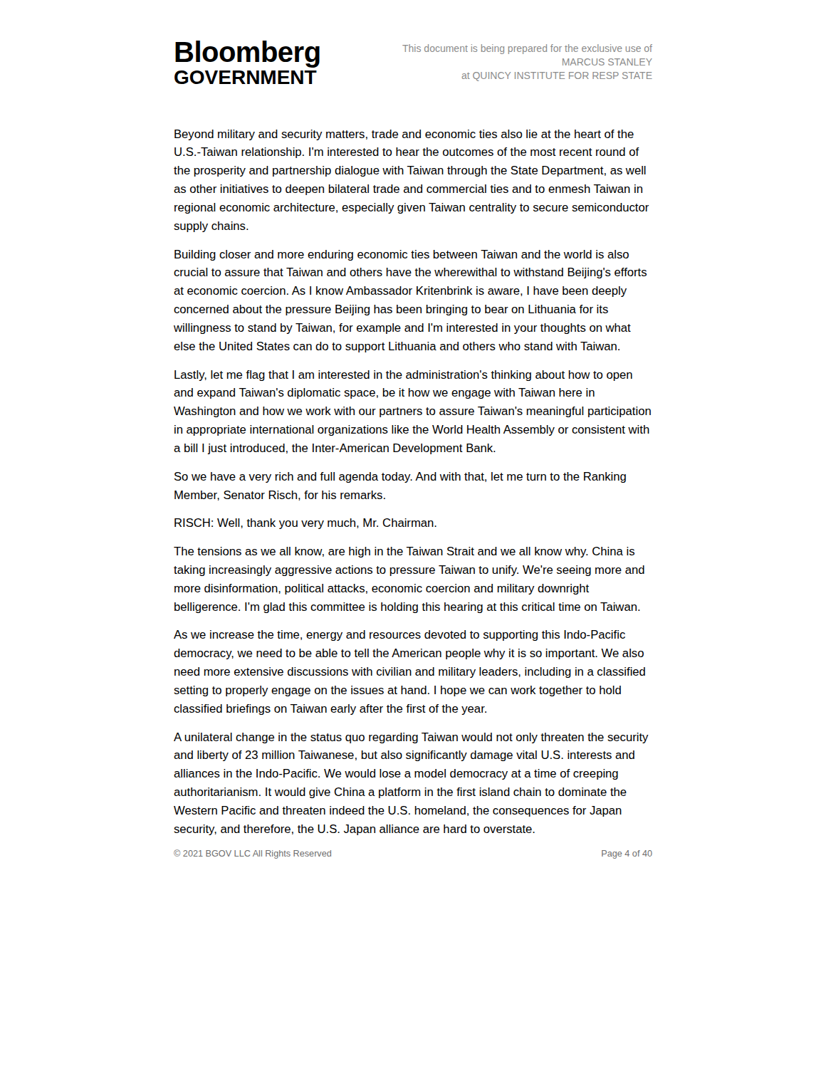Bloomberg GOVERNMENT
This document is being prepared for the exclusive use of MARCUS STANLEY
at QUINCY INSTITUTE FOR RESP STATE
Beyond military and security matters, trade and economic ties also lie at the heart of the U.S.-Taiwan relationship. I'm interested to hear the outcomes of the most recent round of the prosperity and partnership dialogue with Taiwan through the State Department, as well as other initiatives to deepen bilateral trade and commercial ties and to enmesh Taiwan in regional economic architecture, especially given Taiwan centrality to secure semiconductor supply chains.
Building closer and more enduring economic ties between Taiwan and the world is also crucial to assure that Taiwan and others have the wherewithal to withstand Beijing's efforts at economic coercion. As I know Ambassador Kritenbrink is aware, I have been deeply concerned about the pressure Beijing has been bringing to bear on Lithuania for its willingness to stand by Taiwan, for example and I'm interested in your thoughts on what else the United States can do to support Lithuania and others who stand with Taiwan.
Lastly, let me flag that I am interested in the administration's thinking about how to open and expand Taiwan's diplomatic space, be it how we engage with Taiwan here in Washington and how we work with our partners to assure Taiwan's meaningful participation in appropriate international organizations like the World Health Assembly or consistent with a bill I just introduced, the Inter-American Development Bank.
So we have a very rich and full agenda today. And with that, let me turn to the Ranking Member, Senator Risch, for his remarks.
RISCH: Well, thank you very much, Mr. Chairman.
The tensions as we all know, are high in the Taiwan Strait and we all know why. China is taking increasingly aggressive actions to pressure Taiwan to unify. We're seeing more and more disinformation, political attacks, economic coercion and military downright belligerence. I'm glad this committee is holding this hearing at this critical time on Taiwan.
As we increase the time, energy and resources devoted to supporting this Indo-Pacific democracy, we need to be able to tell the American people why it is so important. We also need more extensive discussions with civilian and military leaders, including in a classified setting to properly engage on the issues at hand. I hope we can work together to hold classified briefings on Taiwan early after the first of the year.
A unilateral change in the status quo regarding Taiwan would not only threaten the security and liberty of 23 million Taiwanese, but also significantly damage vital U.S. interests and alliances in the Indo-Pacific. We would lose a model democracy at a time of creeping authoritarianism. It would give China a platform in the first island chain to dominate the Western Pacific and threaten indeed the U.S. homeland, the consequences for Japan security, and therefore, the U.S. Japan alliance are hard to overstate.
© 2021 BGOV LLC All Rights Reserved Page 4 of 40